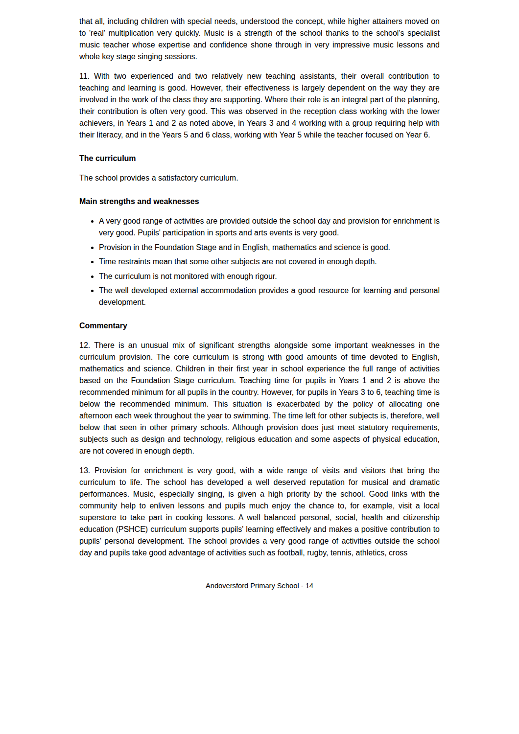that all, including children with special needs, understood the concept, while higher attainers moved on to 'real' multiplication very quickly. Music is a strength of the school thanks to the school's specialist music teacher whose expertise and confidence shone through in very impressive music lessons and whole key stage singing sessions.
11. With two experienced and two relatively new teaching assistants, their overall contribution to teaching and learning is good. However, their effectiveness is largely dependent on the way they are involved in the work of the class they are supporting. Where their role is an integral part of the planning, their contribution is often very good. This was observed in the reception class working with the lower achievers, in Years 1 and 2 as noted above, in Years 3 and 4 working with a group requiring help with their literacy, and in the Years 5 and 6 class, working with Year 5 while the teacher focused on Year 6.
The curriculum
The school provides a satisfactory curriculum.
Main strengths and weaknesses
A very good range of activities are provided outside the school day and provision for enrichment is very good. Pupils' participation in sports and arts events is very good.
Provision in the Foundation Stage and in English, mathematics and science is good.
Time restraints mean that some other subjects are not covered in enough depth.
The curriculum is not monitored with enough rigour.
The well developed external accommodation provides a good resource for learning and personal development.
Commentary
12. There is an unusual mix of significant strengths alongside some important weaknesses in the curriculum provision. The core curriculum is strong with good amounts of time devoted to English, mathematics and science. Children in their first year in school experience the full range of activities based on the Foundation Stage curriculum. Teaching time for pupils in Years 1 and 2 is above the recommended minimum for all pupils in the country. However, for pupils in Years 3 to 6, teaching time is below the recommended minimum. This situation is exacerbated by the policy of allocating one afternoon each week throughout the year to swimming. The time left for other subjects is, therefore, well below that seen in other primary schools. Although provision does just meet statutory requirements, subjects such as design and technology, religious education and some aspects of physical education, are not covered in enough depth.
13. Provision for enrichment is very good, with a wide range of visits and visitors that bring the curriculum to life. The school has developed a well deserved reputation for musical and dramatic performances. Music, especially singing, is given a high priority by the school. Good links with the community help to enliven lessons and pupils much enjoy the chance to, for example, visit a local superstore to take part in cooking lessons. A well balanced personal, social, health and citizenship education (PSHCE) curriculum supports pupils' learning effectively and makes a positive contribution to pupils' personal development. The school provides a very good range of activities outside the school day and pupils take good advantage of activities such as football, rugby, tennis, athletics, cross
Andoversford Primary School - 14